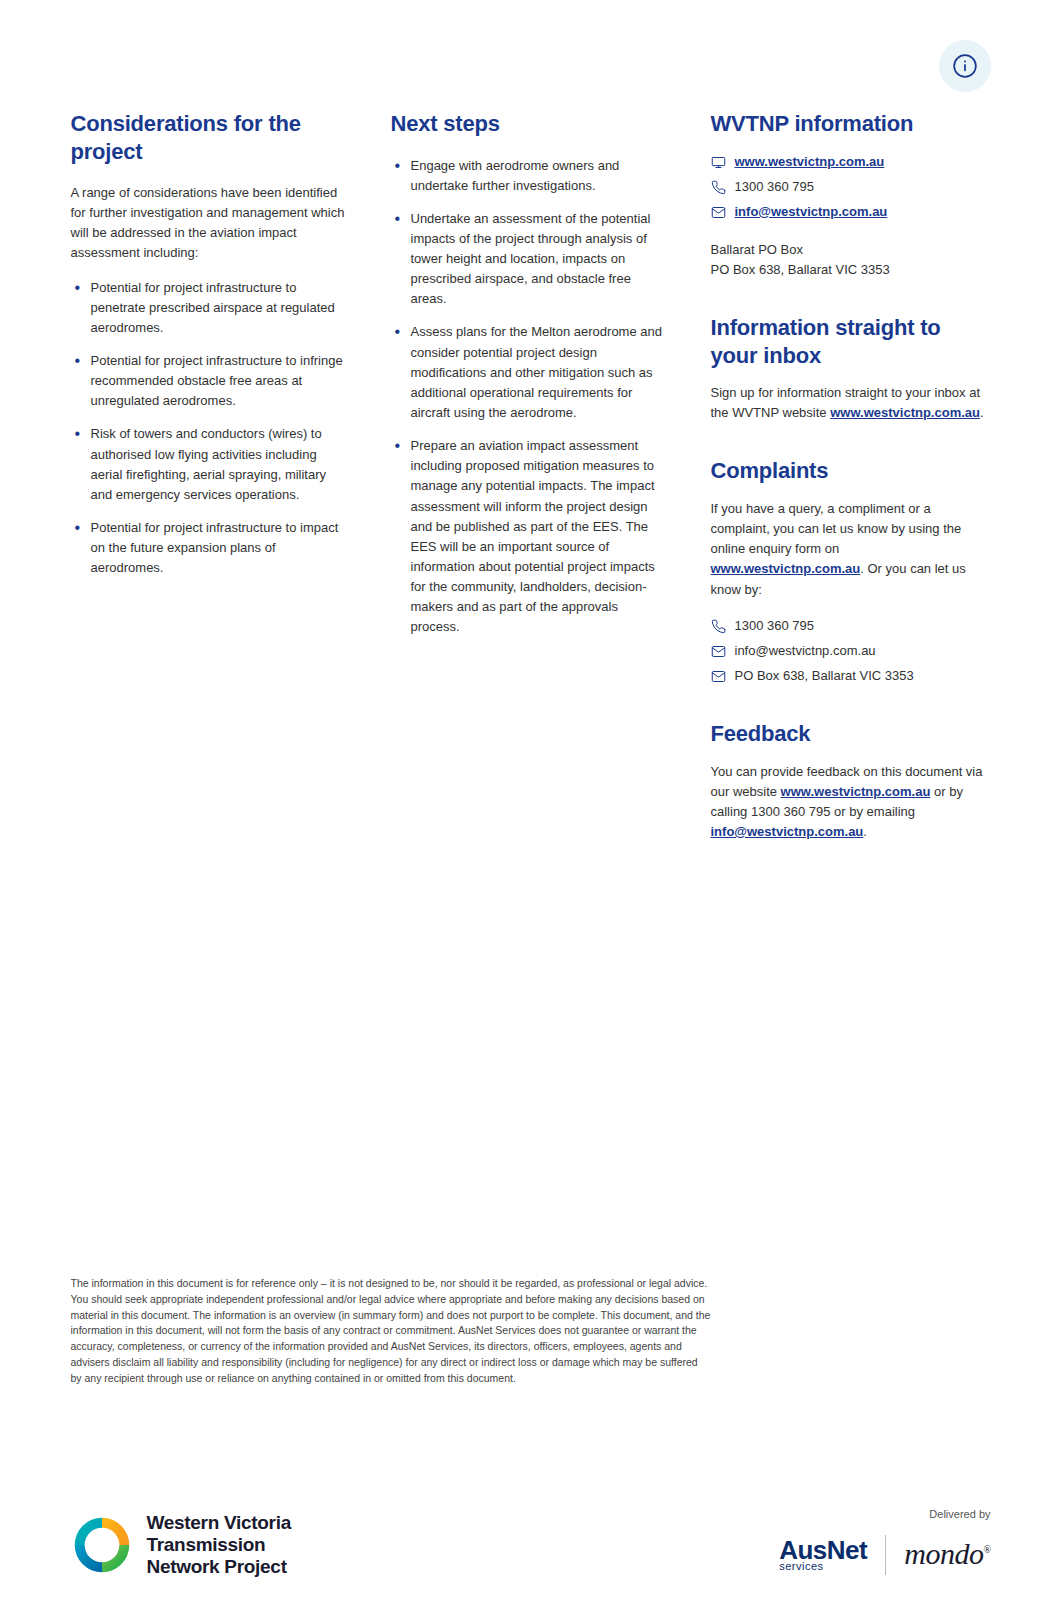Considerations for the project
A range of considerations have been identified for further investigation and management which will be addressed in the aviation impact assessment including:
Potential for project infrastructure to penetrate prescribed airspace at regulated aerodromes.
Potential for project infrastructure to infringe recommended obstacle free areas at unregulated aerodromes.
Risk of towers and conductors (wires) to authorised low flying activities including aerial firefighting, aerial spraying, military and emergency services operations.
Potential for project infrastructure to impact on the future expansion plans of aerodromes.
Next steps
Engage with aerodrome owners and undertake further investigations.
Undertake an assessment of the potential impacts of the project through analysis of tower height and location, impacts on prescribed airspace, and obstacle free areas.
Assess plans for the Melton aerodrome and consider potential project design modifications and other mitigation such as additional operational requirements for aircraft using the aerodrome.
Prepare an aviation impact assessment including proposed mitigation measures to manage any potential impacts. The impact assessment will inform the project design and be published as part of the EES. The EES will be an important source of information about potential project impacts for the community, landholders, decision-makers and as part of the approvals process.
WVTNP information
www.westvictnp.com.au
1300 360 795
info@westvictnp.com.au
Ballarat PO Box
PO Box 638, Ballarat VIC 3353
Information straight to your inbox
Sign up for information straight to your inbox at the WVTNP website www.westvictnp.com.au.
Complaints
If you have a query, a compliment or a complaint, you can let us know by using the online enquiry form on www.westvictnp.com.au. Or you can let us know by:
1300 360 795
info@westvictnp.com.au
PO Box 638, Ballarat VIC 3353
Feedback
You can provide feedback on this document via our website www.westvictnp.com.au or by calling 1300 360 795 or by emailing info@westvictnp.com.au.
The information in this document is for reference only – it is not designed to be, nor should it be regarded, as professional or legal advice. You should seek appropriate independent professional and/or legal advice where appropriate and before making any decisions based on material in this document. The information is an overview (in summary form) and does not purport to be complete. This document, and the information in this document, will not form the basis of any contract or commitment. AusNet Services does not guarantee or warrant the accuracy, completeness, or currency of the information provided and AusNet Services, its directors, officers, employees, agents and advisers disclaim all liability and responsibility (including for negligence) for any direct or indirect loss or damage which may be suffered by any recipient through use or reliance on anything contained in or omitted from this document.
Western Victoria
Transmission
Network Project
Delivered by
AusNet services
mondo®